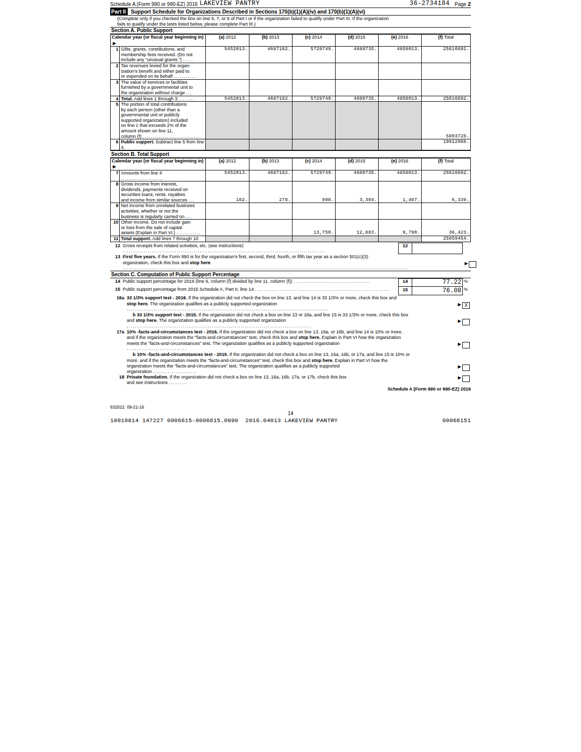Schedule A (Form 990 or 990-EZ) 2016 LAKEVIEW PANTRY 36-2734184 Page 2
Part II
Support Schedule for Organizations Described in Sections 170(b)(1)(A)(iv) and 170(b)(1)(A)(vi)
(Complete only if you checked the box on line 5, 7, or 8 of Part I or if the organization failed to qualify under Part III. If the organization fails to qualify under the tests listed below, please complete Part III.)
Section A. Public Support
| Calendar year (or fiscal year beginning in) ► | (a) 2012 | (b) 2013 | (c) 2014 | (d) 2015 | (e) 2016 | (f) Total |
| 1 | Gifts, grants, contributions, and membership fees received. (Do not include any "unusual grants.") ..... | 5452013. | 4687182. | 5729749. | 4889735. | 4858013. | 25616692. |
| 2 | Tax revenues levied for the organ- ization's benefit and either paid to or expended on its behalf ........... | | | | | | |
| 3 | The value of services or facilities furnished by a governmental unit to the organization without charge ... | | | | | | |
| 4 | Total. Add lines 1 through 3 ........ | 5452013. | 4687182. | 5729749. | 4889735. | 4858013. | 25616692. |
| 5 | The portion of total contributions by each person (other than a governmental unit or publicly supported organization) included on line 1 that exceeds 2% of the amount shown on line 11, column (f) ............................. | | | | | | 5803726. |
| 6 | Public support. Subtract line 5 from line 4. | | | | | | 19812966. |
Section B. Total Support
| Calendar year (or fiscal year beginning in) ► | (a) 2012 | (b) 2013 | (c) 2014 | (d) 2015 | (e) 2016 | (f) Total |
| 7 | Amounts from line 4 ..................... | 5452013. | 4687182. | 5729749. | 4889735. | 4858013. | 25616692. |
| 8 | Gross income from interest, dividends, payments received on securities loans, rents, royalties and income from similar sources ... | 182. | 278. | 998. | 3,394. | 1,487. | 6,339. |
| 9 | Net income from unrelated business activities, whether or not the business is regularly carried on ... | | | | | | |
| 10 | Other income. Do not include gain or loss from the sale of capital assets (Explain in Part VI.) ............ | | | 13,750. | 12,883. | 9,790. | 36,423. |
| 11 | Total support. Add lines 7 through 10 | | | | | | 25659454. |
| 12 | Gross receipts from related activities, etc. (see instructions) ................................................................................................. | 12 | | |
| 13 | First five years. If the Form 990 is for the organization's first, second, third, fourth, or fifth tax year as a section 501(c)(3) |
| | organization, check this box and stop here ......................................................................................................................................... | ► |
Section C. Computation of Public Support Percentage
| 14 | Public support percentage for 2016 (line 6, column (f) divided by line 11, column (f)) ..................................... | 14 | 77.22 | % |
| 15 | Public support percentage from 2015 Schedule A, Part II, line 14 ................................................................. | 15 | 76.08 | % |
| 16a | 33 1/3% support test - 2016. If the organization did not check the box on line 13, and line 14 is 33 1/3% or more, check this box and |
| | stop here. The organization qualifies as a publicly supported organization ................................................................................................. | ► X |
| | b 33 1/3% support test - 2015. If the organization did not check a box on line 13 or 16a, and line 15 is 33 1/3% or more, check this box |
| | and stop here. The organization qualifies as a publicly supported organization ......................................................................................... | ► |
| 17a | 10% -facts-and-circumstances test - 2016. If the organization did not check a box on line 13, 16a, or 16b, and line 14 is 10% or more, |
| | and if the organization meets the "facts-and-circumstances" test, check this box and stop here. Explain in Part VI how the organization |
| | meets the "facts-and-circumstances" test. The organization qualifies as a publicly supported organization ............................. | ► |
| | b 10% -facts-and-circumstances test - 2015. If the organization did not check a box on line 13, 16a, 16b, or 17a, and line 15 is 10% or |
| | more, and if the organization meets the "facts-and-circumstances" test, check this box and stop here. Explain in Part VI how the |
| | organization meets the "facts-and-circumstances" test. The organization qualifies as a publicly supported organization ..................... | ► |
| 18 | Private foundation. If the organization did not check a box on line 13, 16a, 16b, 17a, or 17b, check this box and see instructions ......... | ► |
Schedule A (Form 990 or 990-EZ) 2016
632022 09-21-16
14
10010814 147227 0006615-0006615.0990 2016.04013 LAKEVIEW PANTRY 00066151